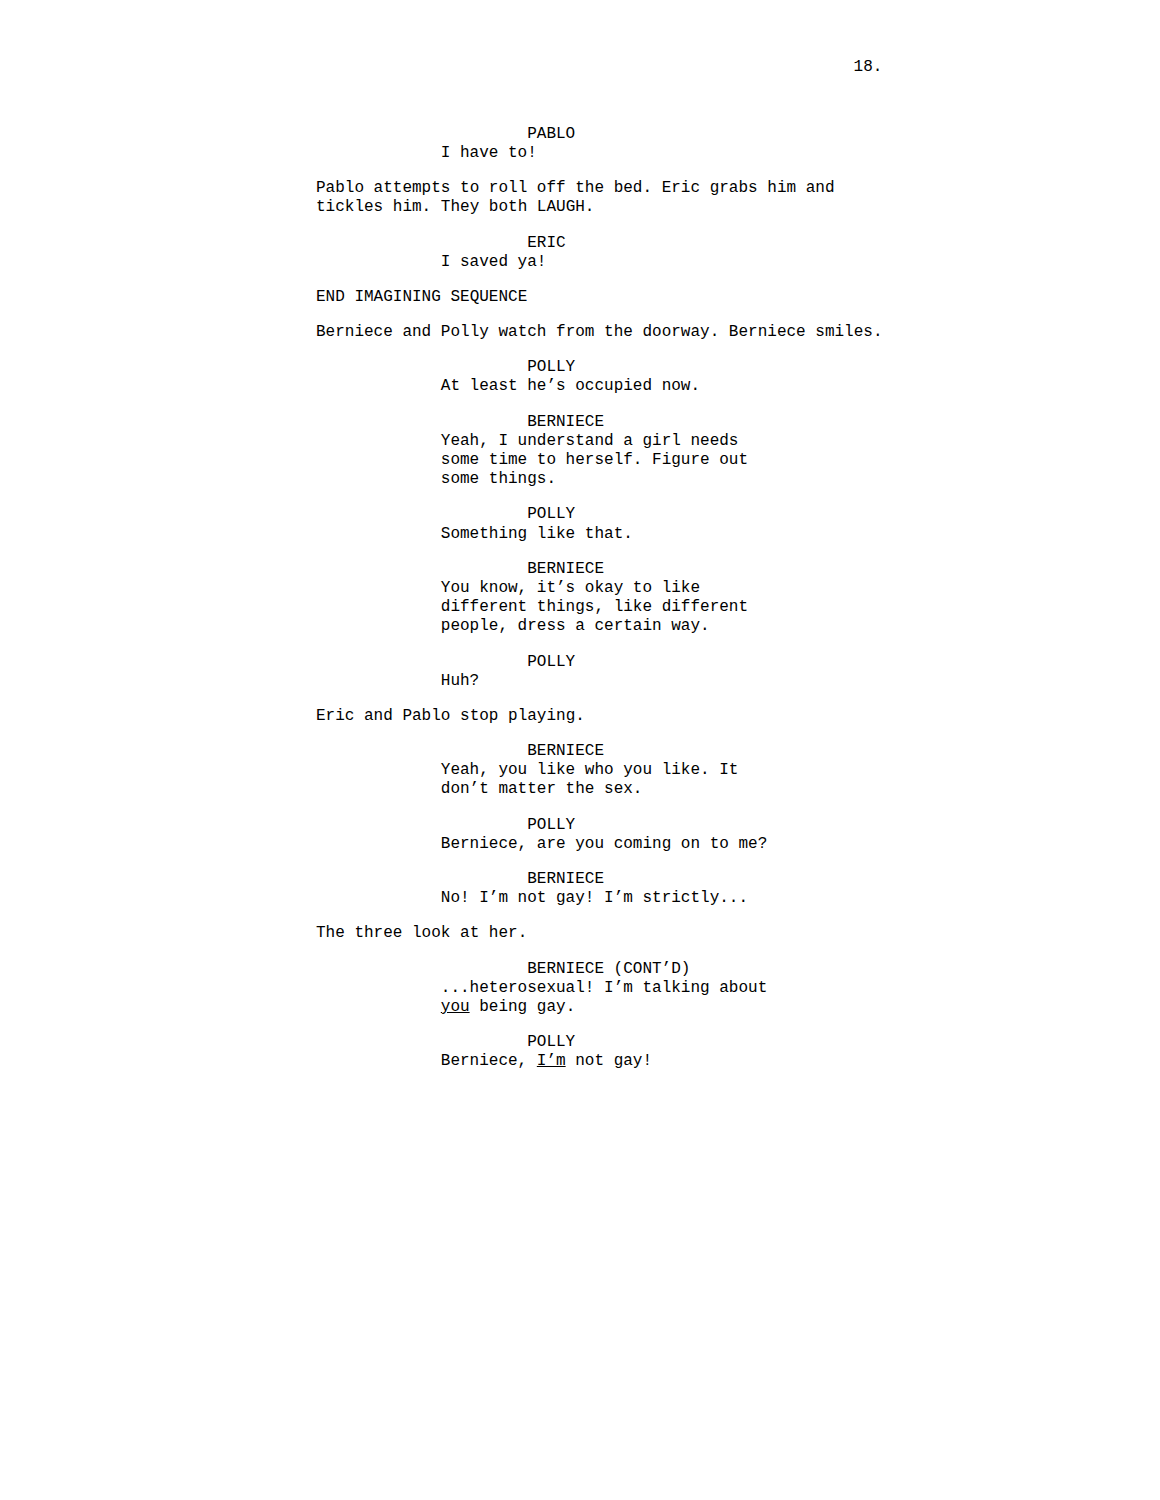18.
PABLO
I have to!
Pablo attempts to roll off the bed. Eric grabs him and tickles him. They both LAUGH.
ERIC
I saved ya!
END IMAGINING SEQUENCE
Berniece and Polly watch from the doorway. Berniece smiles.
POLLY
At least he’s occupied now.
BERNIECE
Yeah, I understand a girl needs some time to herself. Figure out some things.
POLLY
Something like that.
BERNIECE
You know, it’s okay to like different things, like different people, dress a certain way.
POLLY
Huh?
Eric and Pablo stop playing.
BERNIECE
Yeah, you like who you like. It don’t matter the sex.
POLLY
Berniece, are you coming on to me?
BERNIECE
No! I’m not gay! I’m strictly...
The three look at her.
BERNIECE (CONT’D)
...heterosexual! I’m talking about you being gay.
POLLY
Berniece, I’m not gay!